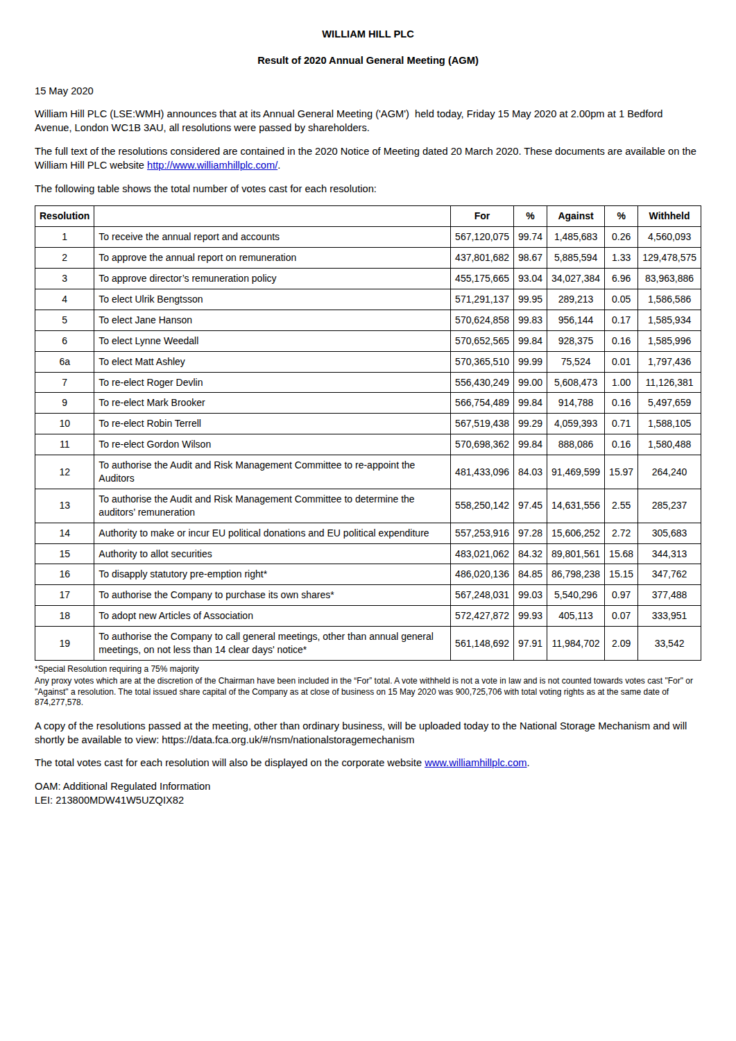WILLIAM HILL PLC
Result of 2020 Annual General Meeting (AGM)
15 May 2020
William Hill PLC (LSE:WMH) announces that at its Annual General Meeting ('AGM') held today, Friday 15 May 2020 at 2.00pm at 1 Bedford Avenue, London WC1B 3AU, all resolutions were passed by shareholders.
The full text of the resolutions considered are contained in the 2020 Notice of Meeting dated 20 March 2020. These documents are available on the William Hill PLC website http://www.williamhillplc.com/.
The following table shows the total number of votes cast for each resolution:
| Resolution | | For | % | Against | % | Withheld |
| --- | --- | --- | --- | --- | --- | --- |
| 1 | To receive the annual report and accounts | 567,120,075 | 99.74 | 1,485,683 | 0.26 | 4,560,093 |
| 2 | To approve the annual report on remuneration | 437,801,682 | 98.67 | 5,885,594 | 1.33 | 129,478,575 |
| 3 | To approve director’s remuneration policy | 455,175,665 | 93.04 | 34,027,384 | 6.96 | 83,963,886 |
| 4 | To elect Ulrik Bengtsson | 571,291,137 | 99.95 | 289,213 | 0.05 | 1,586,586 |
| 5 | To elect Jane Hanson | 570,624,858 | 99.83 | 956,144 | 0.17 | 1,585,934 |
| 6 | To elect Lynne Weedall | 570,652,565 | 99.84 | 928,375 | 0.16 | 1,585,996 |
| 6a | To elect Matt Ashley | 570,365,510 | 99.99 | 75,524 | 0.01 | 1,797,436 |
| 7 | To re-elect Roger Devlin | 556,430,249 | 99.00 | 5,608,473 | 1.00 | 11,126,381 |
| 9 | To re-elect Mark Brooker | 566,754,489 | 99.84 | 914,788 | 0.16 | 5,497,659 |
| 10 | To re-elect Robin Terrell | 567,519,438 | 99.29 | 4,059,393 | 0.71 | 1,588,105 |
| 11 | To re-elect Gordon Wilson | 570,698,362 | 99.84 | 888,086 | 0.16 | 1,580,488 |
| 12 | To authorise the Audit and Risk Management Committee to re-appoint the Auditors | 481,433,096 | 84.03 | 91,469,599 | 15.97 | 264,240 |
| 13 | To authorise the Audit and Risk Management Committee to determine the auditors’ remuneration | 558,250,142 | 97.45 | 14,631,556 | 2.55 | 285,237 |
| 14 | Authority to make or incur EU political donations and EU political expenditure | 557,253,916 | 97.28 | 15,606,252 | 2.72 | 305,683 |
| 15 | Authority to allot securities | 483,021,062 | 84.32 | 89,801,561 | 15.68 | 344,313 |
| 16 | To disapply statutory pre-emption right* | 486,020,136 | 84.85 | 86,798,238 | 15.15 | 347,762 |
| 17 | To authorise the Company to purchase its own shares* | 567,248,031 | 99.03 | 5,540,296 | 0.97 | 377,488 |
| 18 | To adopt new Articles of Association | 572,427,872 | 99.93 | 405,113 | 0.07 | 333,951 |
| 19 | To authorise the Company to call general meetings, other than annual general meetings, on not less than 14 clear days' notice* | 561,148,692 | 97.91 | 11,984,702 | 2.09 | 33,542 |
*Special Resolution requiring a 75% majority
Any proxy votes which are at the discretion of the Chairman have been included in the “For” total. A vote withheld is not a vote in law and is not counted towards votes cast "For" or "Against" a resolution. The total issued share capital of the Company as at close of business on 15 May 2020 was 900,725,706 with total voting rights as at the same date of 874,277,578.
A copy of the resolutions passed at the meeting, other than ordinary business, will be uploaded today to the National Storage Mechanism and will shortly be available to view: https://data.fca.org.uk/#/nsm/nationalstoragemechanism
The total votes cast for each resolution will also be displayed on the corporate website www.williamhillplc.com.
OAM: Additional Regulated Information
LEI: 213800MDW41W5UZQIX82